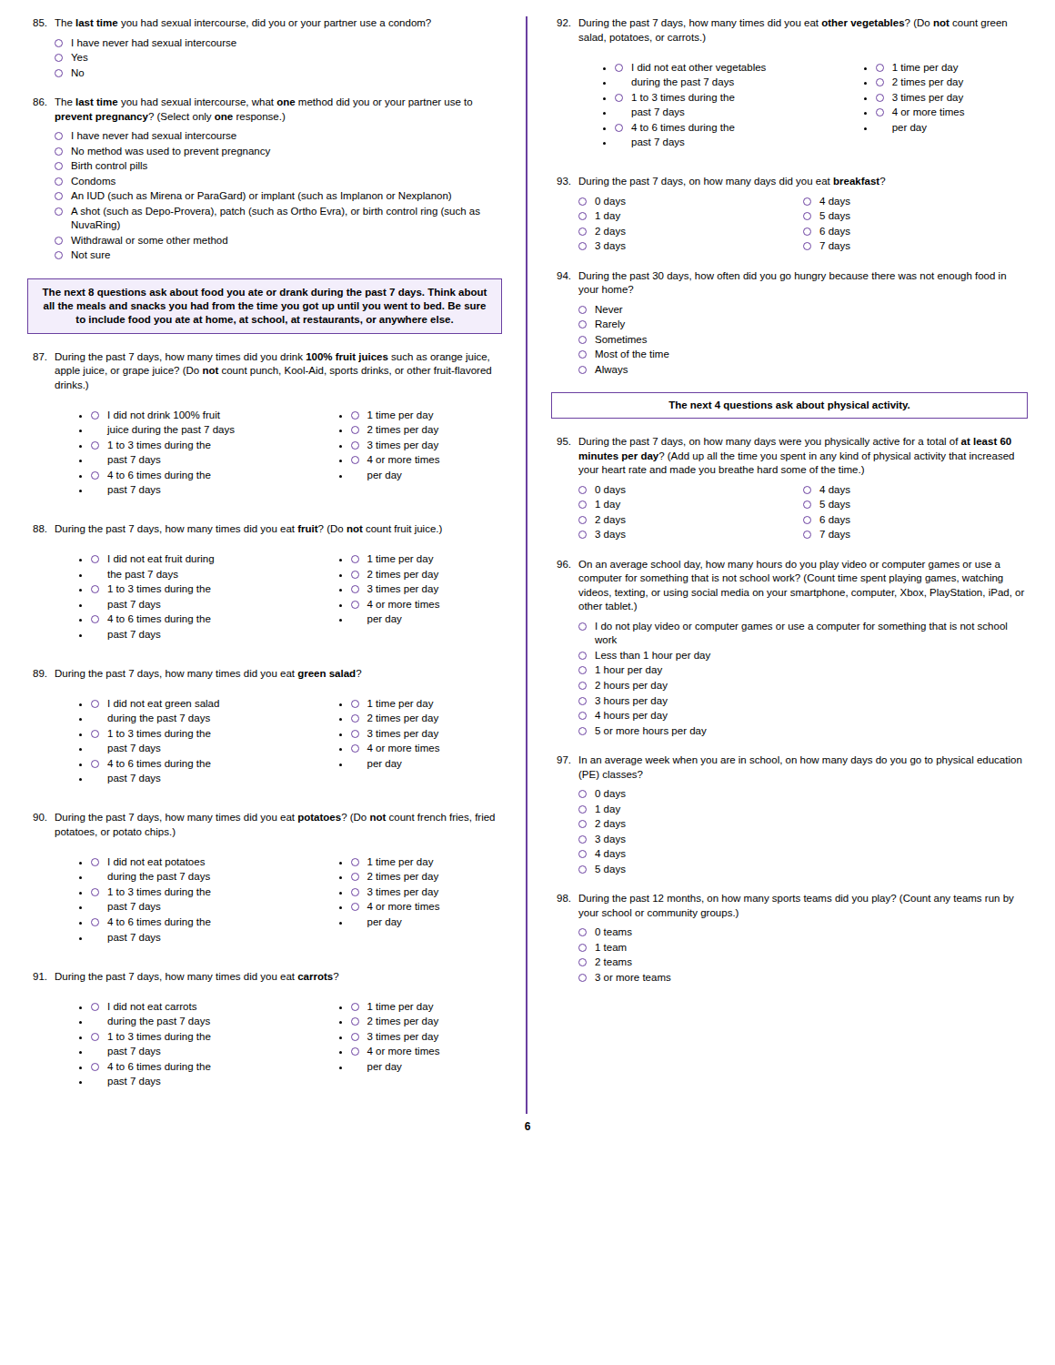85.
The last time you had sexual intercourse, did you or your partner use a condom?
I have never had sexual intercourse
Yes
No
86.
The last time you had sexual intercourse, what one method did you or your partner use to prevent pregnancy? (Select only one response.)
I have never had sexual intercourse
No method was used to prevent pregnancy
Birth control pills
Condoms
An IUD (such as Mirena or ParaGard) or implant (such as Implanon or Nexplanon)
A shot (such as Depo-Provera), patch (such as Ortho Evra), or birth control ring (such as NuvaRing)
Withdrawal or some other method
Not sure
The next 8 questions ask about food you ate or drank during the past 7 days. Think about all the meals and snacks you had from the time you got up until you went to bed. Be sure to include food you ate at home, at school, at restaurants, or anywhere else.
87.
During the past 7 days, how many times did you drink 100% fruit juices such as orange juice, apple juice, or grape juice? (Do not count punch, Kool-Aid, sports drinks, or other fruit-flavored drinks.)
I did not drink 100% fruit
juice during the past 7 days
1 to 3 times during the
past 7 days
4 to 6 times during the
past 7 days
1 time per day
2 times per day
3 times per day
4 or more times
per day
88.
During the past 7 days, how many times did you eat fruit? (Do not count fruit juice.)
I did not eat fruit during
the past 7 days
1 to 3 times during the
past 7 days
4 to 6 times during the
past 7 days
1 time per day
2 times per day
3 times per day
4 or more times
per day
89.
During the past 7 days, how many times did you eat green salad?
I did not eat green salad
during the past 7 days
1 to 3 times during the
past 7 days
4 to 6 times during the
past 7 days
1 time per day
2 times per day
3 times per day
4 or more times
per day
90.
During the past 7 days, how many times did you eat potatoes? (Do not count french fries, fried potatoes, or potato chips.)
I did not eat potatoes
during the past 7 days
1 to 3 times during the
past 7 days
4 to 6 times during the
past 7 days
1 time per day
2 times per day
3 times per day
4 or more times
per day
91.
During the past 7 days, how many times did you eat carrots?
I did not eat carrots
during the past 7 days
1 to 3 times during the
past 7 days
4 to 6 times during the
past 7 days
1 time per day
2 times per day
3 times per day
4 or more times
per day
92.
During the past 7 days, how many times did you eat other vegetables? (Do not count green salad, potatoes, or carrots.)
I did not eat other vegetables
during the past 7 days
1 to 3 times during the
past 7 days
4 to 6 times during the
past 7 days
1 time per day
2 times per day
3 times per day
4 or more times
per day
93.
During the past 7 days, on how many days did you eat breakfast?
0 days
1 day
2 days
3 days
4 days
5 days
6 days
7 days
94.
During the past 30 days, how often did you go hungry because there was not enough food in your home?
Never
Rarely
Sometimes
Most of the time
Always
The next 4 questions ask about physical activity.
95.
During the past 7 days, on how many days were you physically active for a total of at least 60 minutes per day? (Add up all the time you spent in any kind of physical activity that increased your heart rate and made you breathe hard some of the time.)
0 days
1 day
2 days
3 days
4 days
5 days
6 days
7 days
96.
On an average school day, how many hours do you play video or computer games or use a computer for something that is not school work? (Count time spent playing games, watching videos, texting, or using social media on your smartphone, computer, Xbox, PlayStation, iPad, or other tablet.)
I do not play video or computer games or use a computer for something that is not school work
Less than 1 hour per day
1 hour per day
2 hours per day
3 hours per day
4 hours per day
5 or more hours per day
97.
In an average week when you are in school, on how many days do you go to physical education (PE) classes?
0 days
1 day
2 days
3 days
4 days
5 days
98.
During the past 12 months, on how many sports teams did you play? (Count any teams run by your school or community groups.)
0 teams
1 team
2 teams
3 or more teams
6